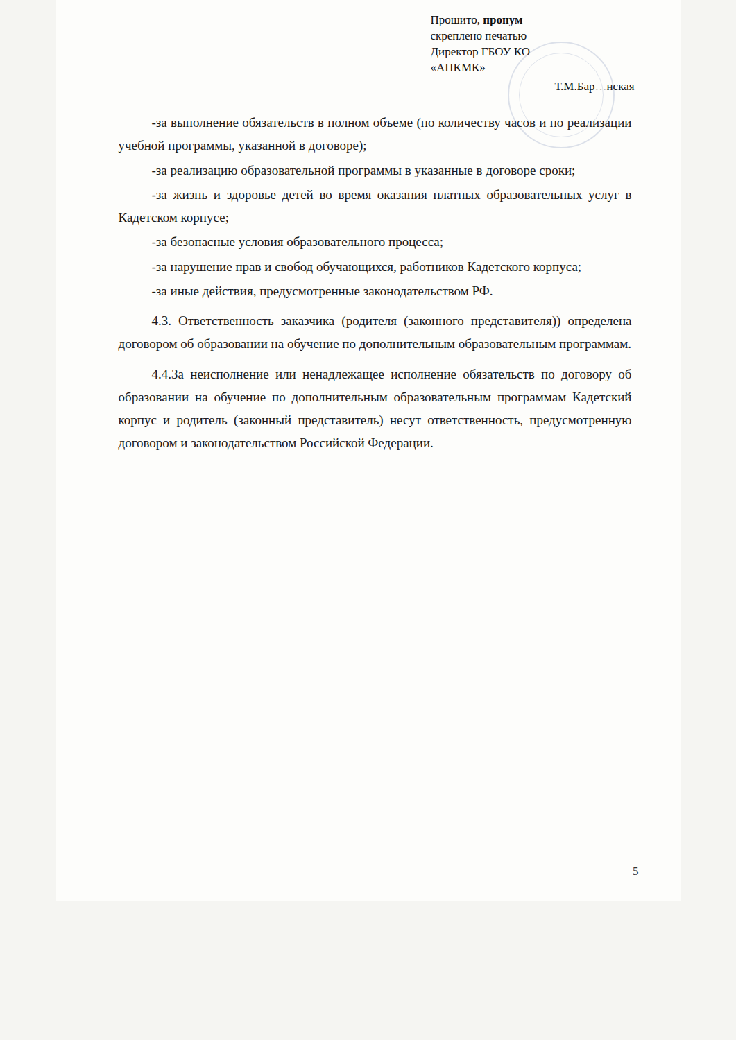Прошито, пронум
скреплено печатью
Директор ГБОУ КО
«АПКМК»
Т.М.Бар…нская
-за выполнение обязательств в полном объеме (по количеству часов и по реализации учебной программы, указанной в договоре);
-за реализацию образовательной программы в указанные в договоре сроки;
-за жизнь и здоровье детей во время оказания платных образовательных услуг в Кадетском корпусе;
-за безопасные условия образовательного процесса;
-за нарушение прав и свобод обучающихся, работников Кадетского корпуса;
-за иные действия, предусмотренные законодательством РФ.
4.3. Ответственность заказчика (родителя (законного представителя)) определена договором об образовании на обучение по дополнительным образовательным программам.
4.4.За неисполнение или ненадлежащее исполнение обязательств по договору об образовании на обучение по дополнительным образовательным программам Кадетский корпус и родитель (законный представитель) несут ответственность, предусмотренную договором и законодательством Российской Федерации.
5